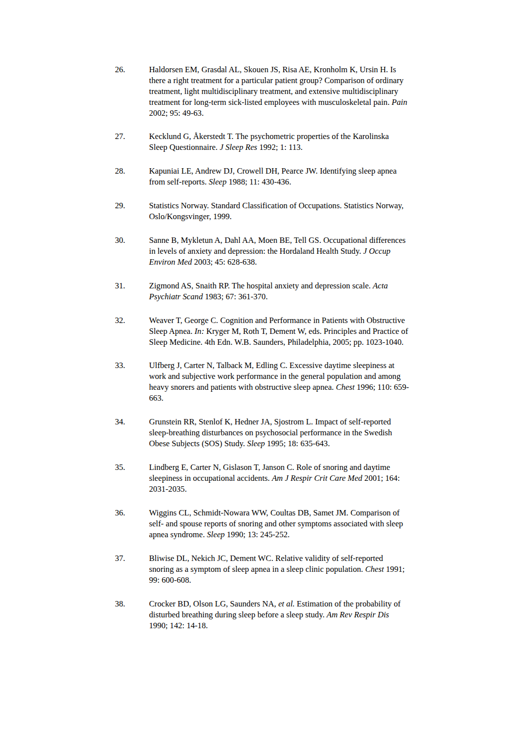26. Haldorsen EM, Grasdal AL, Skouen JS, Risa AE, Kronholm K, Ursin H. Is there a right treatment for a particular patient group? Comparison of ordinary treatment, light multidisciplinary treatment, and extensive multidisciplinary treatment for long-term sick-listed employees with musculoskeletal pain. Pain 2002; 95: 49-63.
27. Kecklund G, Åkerstedt T. The psychometric properties of the Karolinska Sleep Questionnaire. J Sleep Res 1992; 1: 113.
28. Kapuniai LE, Andrew DJ, Crowell DH, Pearce JW. Identifying sleep apnea from self-reports. Sleep 1988; 11: 430-436.
29. Statistics Norway. Standard Classification of Occupations. Statistics Norway, Oslo/Kongsvinger, 1999.
30. Sanne B, Mykletun A, Dahl AA, Moen BE, Tell GS. Occupational differences in levels of anxiety and depression: the Hordaland Health Study. J Occup Environ Med 2003; 45: 628-638.
31. Zigmond AS, Snaith RP. The hospital anxiety and depression scale. Acta Psychiatr Scand 1983; 67: 361-370.
32. Weaver T, George C. Cognition and Performance in Patients with Obstructive Sleep Apnea. In: Kryger M, Roth T, Dement W, eds. Principles and Practice of Sleep Medicine. 4th Edn. W.B. Saunders, Philadelphia, 2005; pp. 1023-1040.
33. Ulfberg J, Carter N, Talback M, Edling C. Excessive daytime sleepiness at work and subjective work performance in the general population and among heavy snorers and patients with obstructive sleep apnea. Chest 1996; 110: 659-663.
34. Grunstein RR, Stenlof K, Hedner JA, Sjostrom L. Impact of self-reported sleep-breathing disturbances on psychosocial performance in the Swedish Obese Subjects (SOS) Study. Sleep 1995; 18: 635-643.
35. Lindberg E, Carter N, Gislason T, Janson C. Role of snoring and daytime sleepiness in occupational accidents. Am J Respir Crit Care Med 2001; 164: 2031-2035.
36. Wiggins CL, Schmidt-Nowara WW, Coultas DB, Samet JM. Comparison of self- and spouse reports of snoring and other symptoms associated with sleep apnea syndrome. Sleep 1990; 13: 245-252.
37. Bliwise DL, Nekich JC, Dement WC. Relative validity of self-reported snoring as a symptom of sleep apnea in a sleep clinic population. Chest 1991; 99: 600-608.
38. Crocker BD, Olson LG, Saunders NA, et al. Estimation of the probability of disturbed breathing during sleep before a sleep study. Am Rev Respir Dis 1990; 142: 14-18.